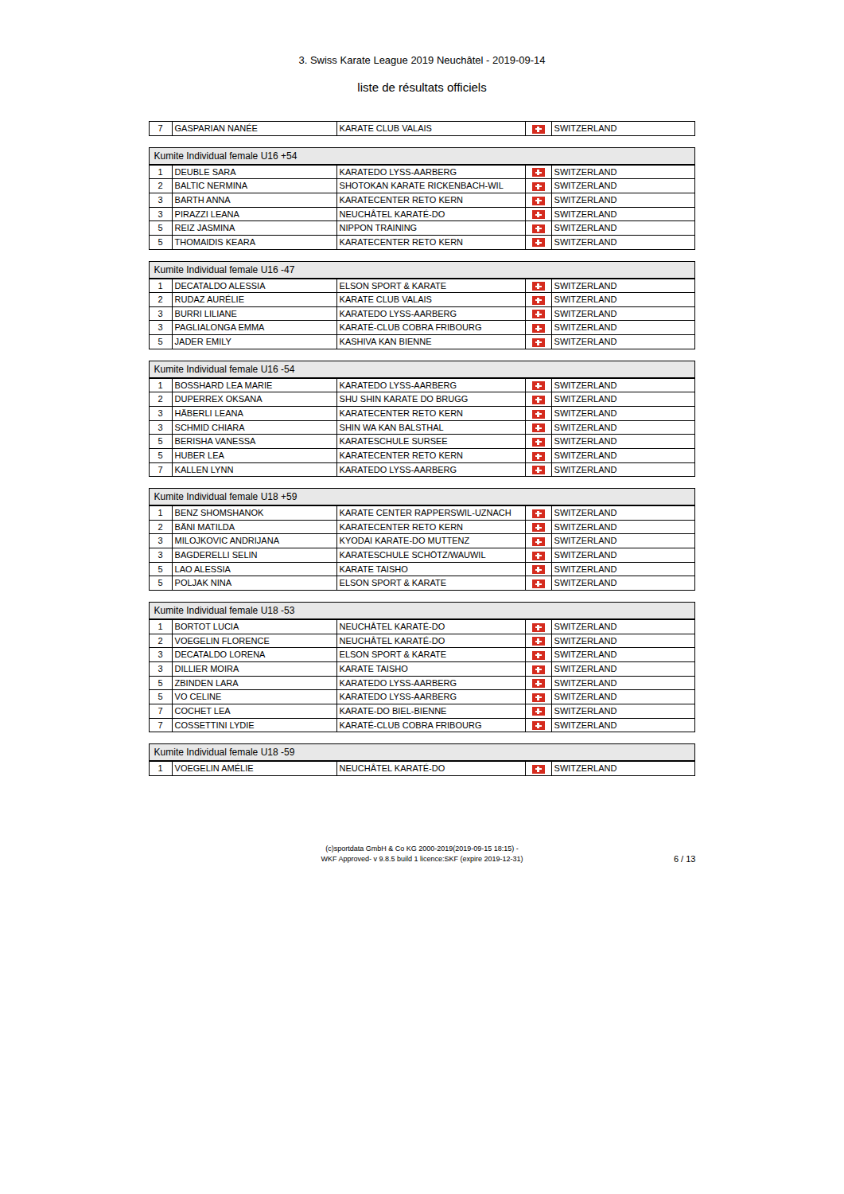3. Swiss Karate League 2019 Neuchâtel - 2019-09-14
liste de résultats officiels
| 7 | GASPARIAN NANÉE | KARATE CLUB VALAIS | | SWITZERLAND |
Kumite Individual female U16 +54
| 1 | DEUBLE SARA | KARATEDO LYSS-AARBERG | | SWITZERLAND |
| 2 | BALTIC NERMINA | SHOTOKAN KARATE RICKENBACH-WIL | | SWITZERLAND |
| 3 | BARTH ANNA | KARATECENTER RETO KERN | | SWITZERLAND |
| 3 | PIRAZZI LEANA | NEUCHÂTEL KARATÉ-DO | | SWITZERLAND |
| 5 | REIZ JASMINA | NIPPON TRAINING | | SWITZERLAND |
| 5 | THOMAIDIS KEARA | KARATECENTER RETO KERN | | SWITZERLAND |
Kumite Individual female U16 -47
| 1 | DECATALDO ALESSIA | ELSON SPORT & KARATE | | SWITZERLAND |
| 2 | RUDAZ AURÉLIE | KARATE CLUB VALAIS | | SWITZERLAND |
| 3 | BURRI LILIANE | KARATEDO LYSS-AARBERG | | SWITZERLAND |
| 3 | PAGLIALONGA EMMA | KARATÉ-CLUB COBRA FRIBOURG | | SWITZERLAND |
| 5 | JADER EMILY | KASHIVA KAN BIENNE | | SWITZERLAND |
Kumite Individual female U16 -54
| 1 | BOSSHARD LEA MARIE | KARATEDO LYSS-AARBERG | | SWITZERLAND |
| 2 | DUPERREX OKSANA | SHU SHIN KARATE DO BRUGG | | SWITZERLAND |
| 3 | HÄBERLI LEANA | KARATECENTER RETO KERN | | SWITZERLAND |
| 3 | SCHMID CHIARA | SHIN WA KAN BALSTHAL | | SWITZERLAND |
| 5 | BERISHA VANESSA | KARATESCHULE SURSEE | | SWITZERLAND |
| 5 | HUBER LEA | KARATECENTER RETO KERN | | SWITZERLAND |
| 7 | KALLEN LYNN | KARATEDO LYSS-AARBERG | | SWITZERLAND |
Kumite Individual female U18 +59
| 1 | BENZ SHOMSHANOK | KARATE CENTER RAPPERSWIL-UZNACH | | SWITZERLAND |
| 2 | BÄNI MATILDA | KARATECENTER RETO KERN | | SWITZERLAND |
| 3 | MILOJKOVIC ANDRIJANA | KYODAI KARATE-DO MUTTENZ | | SWITZERLAND |
| 3 | BAGDERELLI SELIN | KARATESCHULE SCHÖTZ/WAUWIL | | SWITZERLAND |
| 5 | LAO ALESSIA | KARATE TAISHO | | SWITZERLAND |
| 5 | POLJAK NINA | ELSON SPORT & KARATE | | SWITZERLAND |
Kumite Individual female U18 -53
| 1 | BORTOT LUCIA | NEUCHÂTEL KARATÉ-DO | | SWITZERLAND |
| 2 | VOEGELIN FLORENCE | NEUCHÂTEL KARATÉ-DO | | SWITZERLAND |
| 3 | DECATALDO LORENA | ELSON SPORT & KARATE | | SWITZERLAND |
| 3 | DILLIER MOIRA | KARATE TAISHO | | SWITZERLAND |
| 5 | ZBINDEN LARA | KARATEDO LYSS-AARBERG | | SWITZERLAND |
| 5 | VO CELINE | KARATEDO LYSS-AARBERG | | SWITZERLAND |
| 7 | COCHET LEA | KARATE-DO BIEL-BIENNE | | SWITZERLAND |
| 7 | COSSETTINI LYDIE | KARATÉ-CLUB COBRA FRIBOURG | | SWITZERLAND |
Kumite Individual female U18 -59
| 1 | VOEGELIN AMÉLIE | NEUCHÂTEL KARATÉ-DO | | SWITZERLAND |
(c)sportdata GmbH & Co KG 2000-2019(2019-09-15 18:15) -
WKF Approved- v 9.8.5 build 1 licence:SKF (expire 2019-12-31)
6 / 13